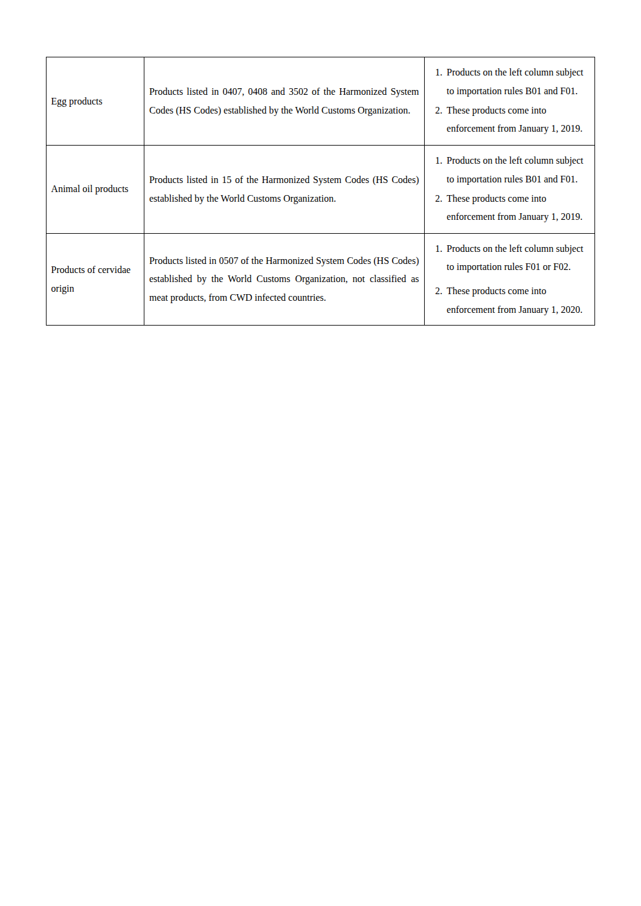| Egg products | Products listed in 0407, 0408 and 3502 of the Harmonized System Codes (HS Codes) established by the World Customs Organization. | Products on the left column subject to importation rules B01 and F01. These products come into enforcement from January 1, 2019. |
| Animal oil products | Products listed in 15 of the Harmonized System Codes (HS Codes) established by the World Customs Organization. | Products on the left column subject to importation rules B01 and F01. These products come into enforcement from January 1, 2019. |
| Products of cervidae origin | Products listed in 0507 of the Harmonized System Codes (HS Codes) established by the World Customs Organization, not classified as meat products, from CWD infected countries. | Products on the left column subject to importation rules F01 or F02. These products come into enforcement from January 1, 2020. |